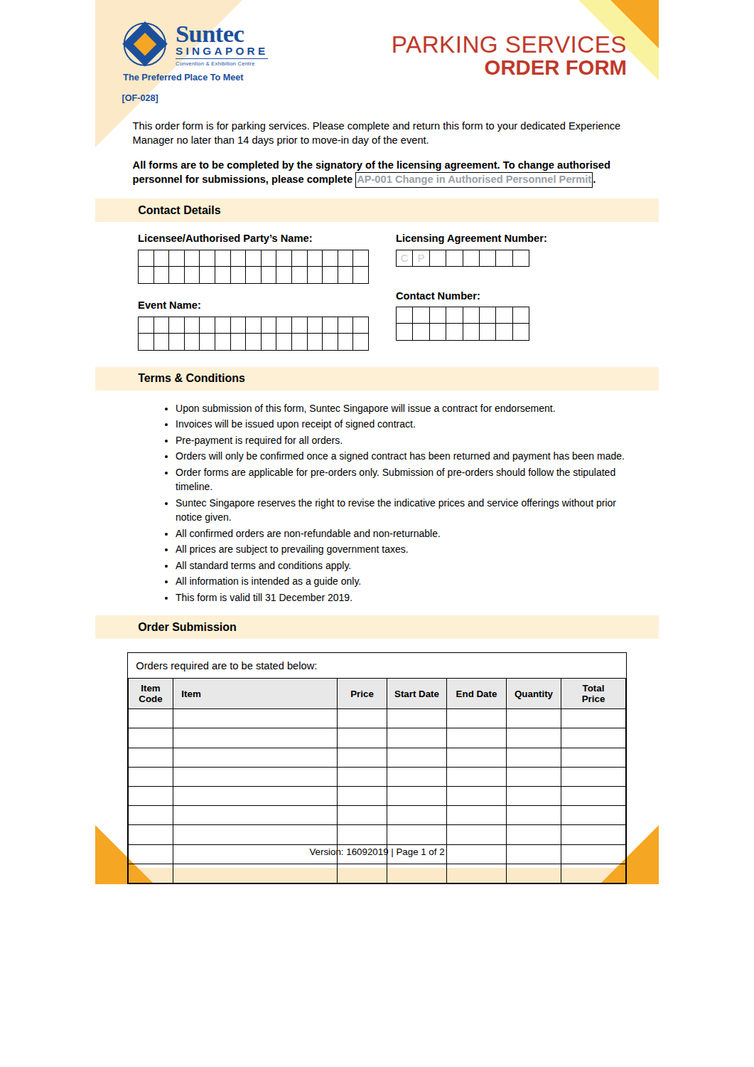Suntec
SINGAPORE
Convention & Exhibition Centre
The Preferred Place To Meet
PARKING SERVICES
ORDER FORM
[OF-028]
This order form is for parking services. Please complete and return this form to your dedicated Experience Manager no later than 14 days prior to move-in day of the event.
All forms are to be completed by the signatory of the licensing agreement. To change authorised personnel for submissions, please complete AP-001 Change in Authorised Personnel Permit.
Contact Details
Licensee/Authorised Party’s Name:
Event Name:
Licensing Agreement Number:
| C | P | | | | | | |
Contact Number:
Terms & Conditions
Upon submission of this form, Suntec Singapore will issue a contract for endorsement.
Invoices will be issued upon receipt of signed contract.
Pre-payment is required for all orders.
Orders will only be confirmed once a signed contract has been returned and payment has been made.
Order forms are applicable for pre-orders only. Submission of pre-orders should follow the stipulated timeline.
Suntec Singapore reserves the right to revise the indicative prices and service offerings without prior notice given.
All confirmed orders are non-refundable and non-returnable.
All prices are subject to prevailing government taxes.
All standard terms and conditions apply.
All information is intended as a guide only.
This form is valid till 31 December 2019.
Order Submission
Orders required are to be stated below:
| Item Code | Item | Price | Start Date | End Date | Quantity | Total Price |
| --- | --- | --- | --- | --- | --- | --- |
Version: 16092019 | Page 1 of 2